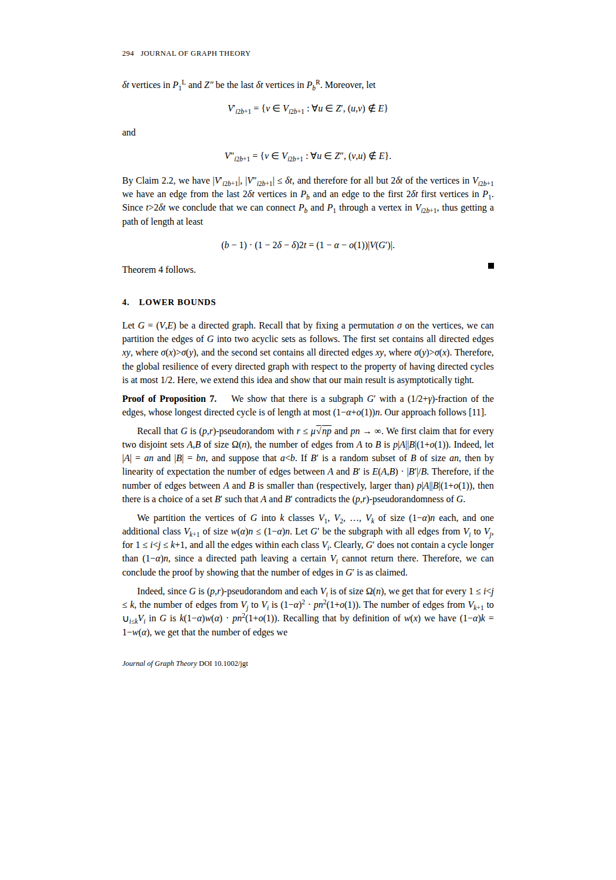294 JOURNAL OF GRAPH THEORY
δt vertices in P1L and Z″ be the last δt vertices in PbR. Moreover, let
V′i2b+1 = {v ∈ Vi2b+1 : ∀u ∈ Z′, (u,v) ∉ E}
and
V″i2b+1 = {v ∈ Vi2b+1 : ∀u ∈ Z″, (v,u) ∉ E}.
By Claim 2.2, we have |V′i2b+1|, |V″i2b+1| ≤ δt, and therefore for all but 2δt of the vertices in Vi2b+1 we have an edge from the last 2δt vertices in Pb and an edge to the first 2δt first vertices in P1. Since t>2δt we conclude that we can connect Pb and P1 through a vertex in Vi2b+1, thus getting a path of length at least
(b − 1) · (1 − 2δ − δ)2t = (1 − α − o(1))|V(G′)|.
Theorem 4 follows.
4. LOWER BOUNDS
Let G = (V,E) be a directed graph. Recall that by fixing a permutation σ on the vertices, we can partition the edges of G into two acyclic sets as follows. The first set contains all directed edges xy, where σ(x)>σ(y), and the second set contains all directed edges xy, where σ(y)>σ(x). Therefore, the global resilience of every directed graph with respect to the property of having directed cycles is at most 1/2. Here, we extend this idea and show that our main result is asymptotically tight.
Proof of Proposition 7. We show that there is a subgraph G′ with a (1/2+γ)-fraction of the edges, whose longest directed cycle is of length at most (1−α+o(1))n. Our approach follows [11].
Recall that G is (p,r)-pseudorandom with r ≤ μ√np and pn → ∞. We first claim that for every two disjoint sets A,B of size Ω(n), the number of edges from A to B is p|A||B|(1+o(1)). Indeed, let |A| = an and |B| = bn, and suppose that a<b. If B′ is a random subset of B of size an, then by linearity of expectation the number of edges between A and B′ is E(A,B) · |B′|/B. Therefore, if the number of edges between A and B is smaller than (respectively, larger than) p|A||B|(1+o(1)), then there is a choice of a set B′ such that A and B′ contradicts the (p,r)-pseudorandomness of G.
We partition the vertices of G into k classes V1, V2, …, Vk of size (1−α)n each, and one additional class Vk+1 of size w(α)n ≤ (1−α)n. Let G′ be the subgraph with all edges from Vi to Vj, for 1 ≤ i<j ≤ k+1, and all the edges within each class Vi. Clearly, G′ does not contain a cycle longer than (1−α)n, since a directed path leaving a certain Vi cannot return there. Therefore, we can conclude the proof by showing that the number of edges in G′ is as claimed.
Indeed, since G is (p,r)-pseudorandom and each Vi is of size Ω(n), we get that for every 1 ≤ i<j ≤ k, the number of edges from Vj to Vi is (1−α)2 · pn2(1+o(1)). The number of edges from Vk+1 to ∪i≤kVi in G is k(1−α)w(α) · pn2(1+o(1)). Recalling that by definition of w(x) we have (1−α)k = 1−w(α), we get that the number of edges we
Journal of Graph Theory DOI 10.1002/jgt